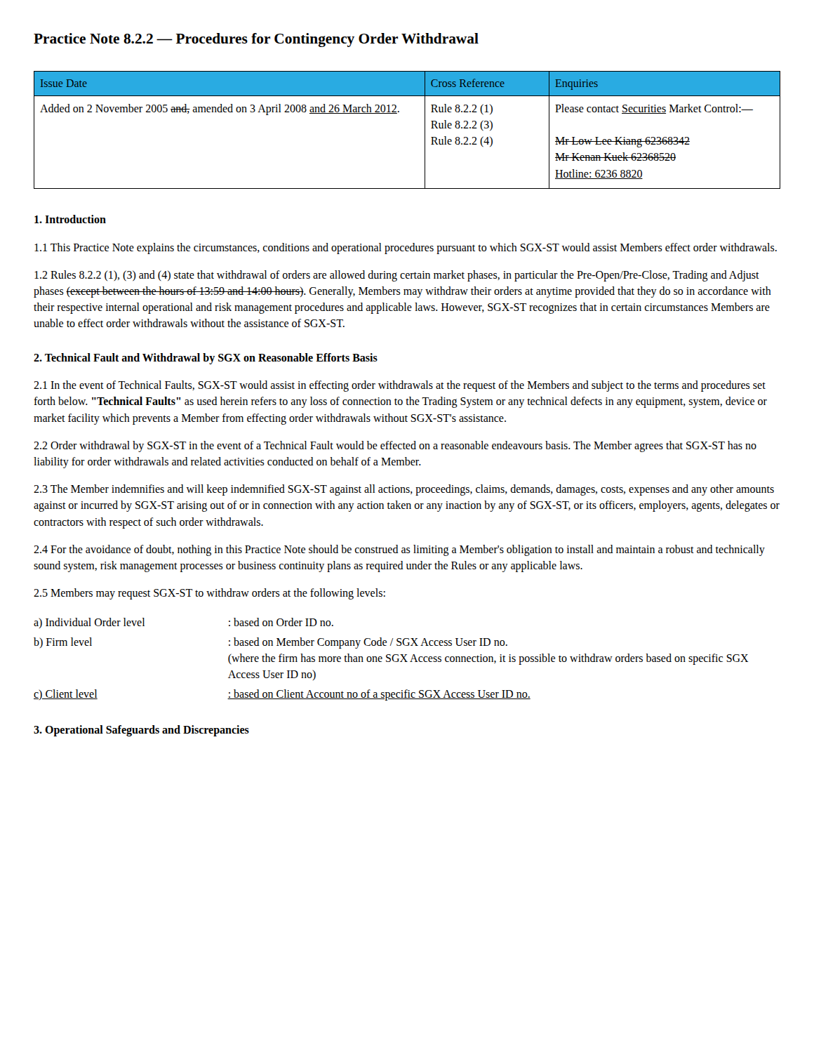Practice Note 8.2.2 — Procedures for Contingency Order Withdrawal
| Issue Date | Cross Reference | Enquiries |
| --- | --- | --- |
| Added on 2 November 2005 and, amended on 3 April 2008 and 26 March 2012 . | Rule 8.2.2 (1) Rule 8.2.2 (3) Rule 8.2.2 (4) | Please contact Securities Market Control:— Mr Low Lee Kiang 62368342 Mr Kenan Kuek 62368520 Hotline: 6236 8820 |
1. Introduction
1.1 This Practice Note explains the circumstances, conditions and operational procedures pursuant to which SGX-ST would assist Members effect order withdrawals.
1.2 Rules 8.2.2 (1), (3) and (4) state that withdrawal of orders are allowed during certain market phases, in particular the Pre-Open/Pre-Close, Trading and Adjust phases (except between the hours of 13:59 and 14:00 hours). Generally, Members may withdraw their orders at anytime provided that they do so in accordance with their respective internal operational and risk management procedures and applicable laws. However, SGX-ST recognizes that in certain circumstances Members are unable to effect order withdrawals without the assistance of SGX-ST.
2. Technical Fault and Withdrawal by SGX on Reasonable Efforts Basis
2.1 In the event of Technical Faults, SGX-ST would assist in effecting order withdrawals at the request of the Members and subject to the terms and procedures set forth below. "Technical Faults" as used herein refers to any loss of connection to the Trading System or any technical defects in any equipment, system, device or market facility which prevents a Member from effecting order withdrawals without SGX-ST's assistance.
2.2 Order withdrawal by SGX-ST in the event of a Technical Fault would be effected on a reasonable endeavours basis. The Member agrees that SGX-ST has no liability for order withdrawals and related activities conducted on behalf of a Member.
2.3 The Member indemnifies and will keep indemnified SGX-ST against all actions, proceedings, claims, demands, damages, costs, expenses and any other amounts against or incurred by SGX-ST arising out of or in connection with any action taken or any inaction by any of SGX-ST, or its officers, employers, agents, delegates or contractors with respect of such order withdrawals.
2.4 For the avoidance of doubt, nothing in this Practice Note should be construed as limiting a Member's obligation to install and maintain a robust and technically sound system, risk management processes or business continuity plans as required under the Rules or any applicable laws.
2.5 Members may request SGX-ST to withdraw orders at the following levels:
| a) Individual Order level | : based on Order ID no. |
| b) Firm level | : based on Member Company Code / SGX Access User ID no. (where the firm has more than one SGX Access connection, it is possible to withdraw orders based on specific SGX Access User ID no) |
| c) Client level | : based on Client Account no of a specific SGX Access User ID no. |
3. Operational Safeguards and Discrepancies